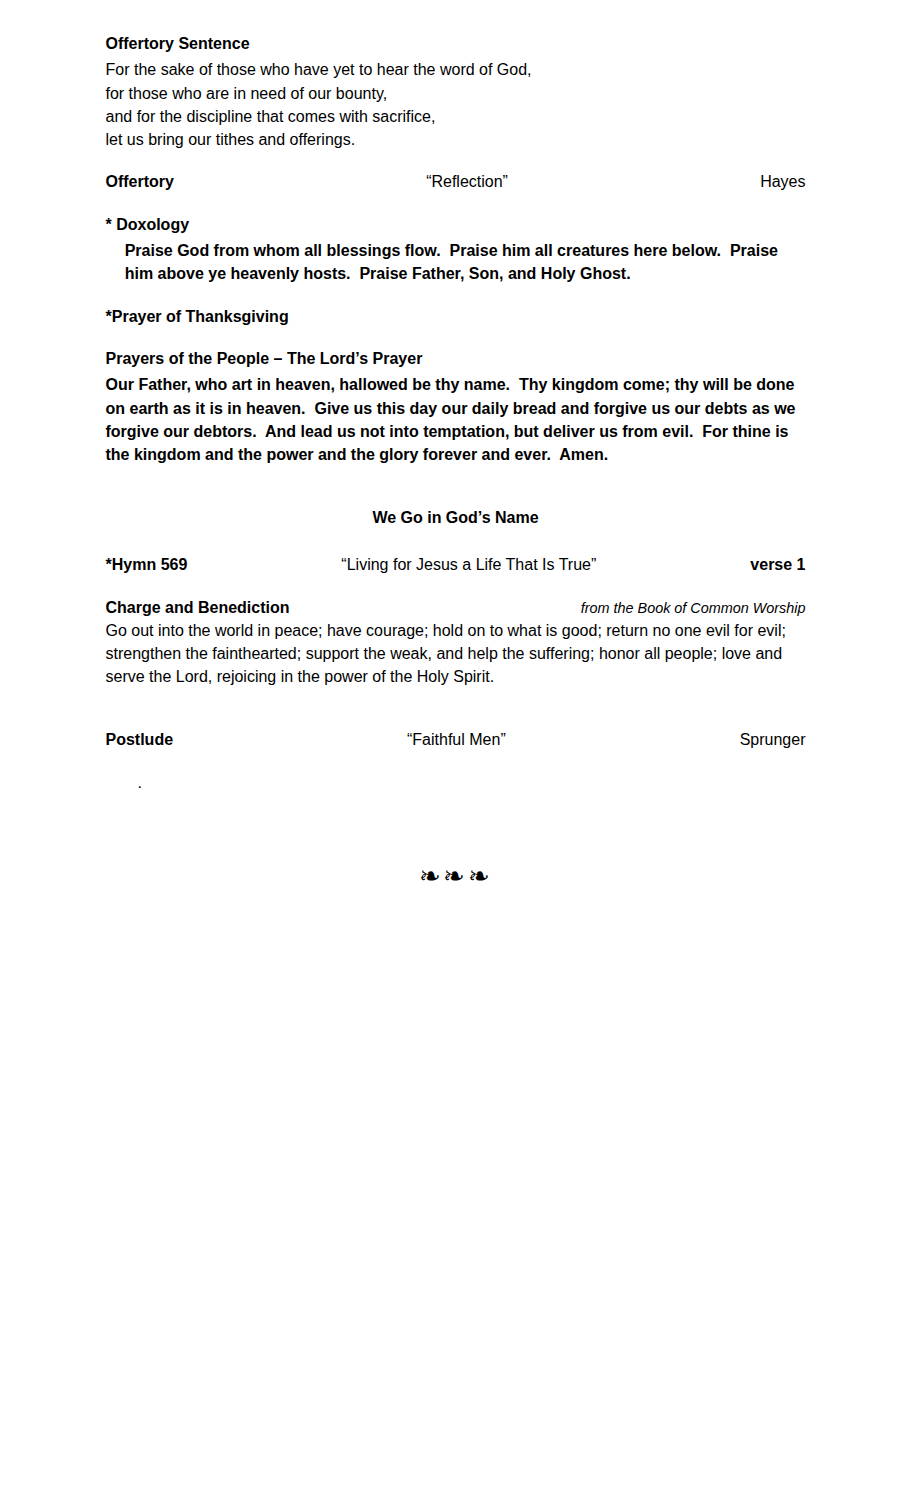Offertory Sentence
For the sake of those who have yet to hear the word of God,
for those who are in need of our bounty,
and for the discipline that comes with sacrifice,
let us bring our tithes and offerings.
Offertory “Reflection” Hayes
* Doxology
Praise God from whom all blessings flow. Praise him all creatures here below. Praise him above ye heavenly hosts. Praise Father, Son, and Holy Ghost.
*Prayer of Thanksgiving
Prayers of the People – The Lord’s Prayer
Our Father, who art in heaven, hallowed be thy name. Thy kingdom come; thy will be done on earth as it is in heaven. Give us this day our daily bread and forgive us our debts as we forgive our debtors. And lead us not into temptation, but deliver us from evil. For thine is the kingdom and the power and the glory forever and ever. Amen.
We Go in God’s Name
*Hymn 569 “Living for Jesus a Life That Is True” verse 1
Charge and Benediction from the Book of Common Worship
Go out into the world in peace; have courage; hold on to what is good; return no one evil for evil; strengthen the fainthearted; support the weak, and help the suffering; honor all people; love and serve the Lord, rejoicing in the power of the Holy Spirit.
Postlude “Faithful Men” Sprunger
.
❧❧❧